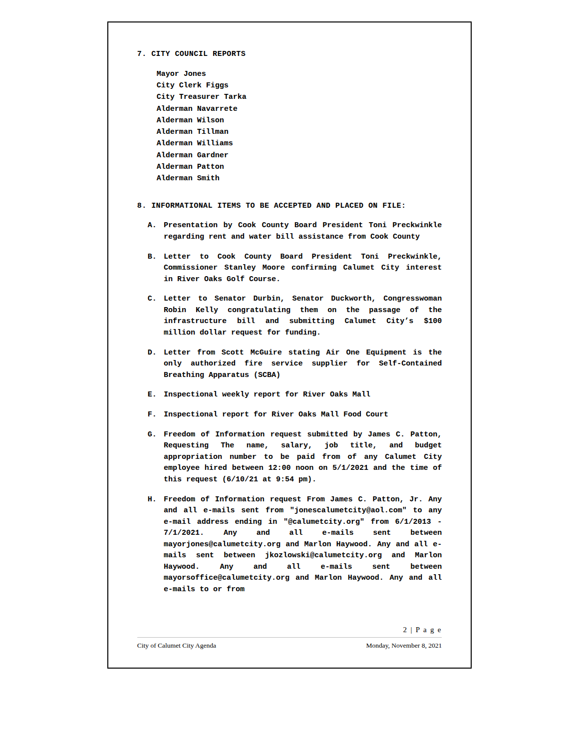7. CITY COUNCIL REPORTS
Mayor Jones
City Clerk Figgs
City Treasurer Tarka
Alderman Navarrete
Alderman Wilson
Alderman Tillman
Alderman Williams
Alderman Gardner
Alderman Patton
Alderman Smith
8. INFORMATIONAL ITEMS TO BE ACCEPTED AND PLACED ON FILE:
Presentation by Cook County Board President Toni Preckwinkle regarding rent and water bill assistance from Cook County
Letter to Cook County Board President Toni Preckwinkle, Commissioner Stanley Moore confirming Calumet City interest in River Oaks Golf Course.
Letter to Senator Durbin, Senator Duckworth, Congresswoman Robin Kelly congratulating them on the passage of the infrastructure bill and submitting Calumet City’s $100 million dollar request for funding.
Letter from Scott McGuire stating Air One Equipment is the only authorized fire service supplier for Self-Contained Breathing Apparatus (SCBA)
Inspectional weekly report for River Oaks Mall
Inspectional report for River Oaks Mall Food Court
Freedom of Information request submitted by James C. Patton, Requesting The name, salary, job title, and budget appropriation number to be paid from of any Calumet City employee hired between 12:00 noon on 5/1/2021 and the time of this request (6/10/21 at 9:54 pm).
Freedom of Information request From James C. Patton, Jr. Any and all e-mails sent from "jonescalumetcity@aol.com" to any e-mail address ending in "@calumetcity.org" from 6/1/2013 - 7/1/2021. Any and all e-mails sent between mayorjones@calumetcity.org and Marlon Haywood. Any and all e-mails sent between jkozlowski@calumetcity.org and Marlon Haywood. Any and all e-mails sent between mayorsoffice@calumetcity.org and Marlon Haywood. Any and all e-mails to or from
2 | P a g e
City of Calumet City Agenda
Monday, November 8, 2021